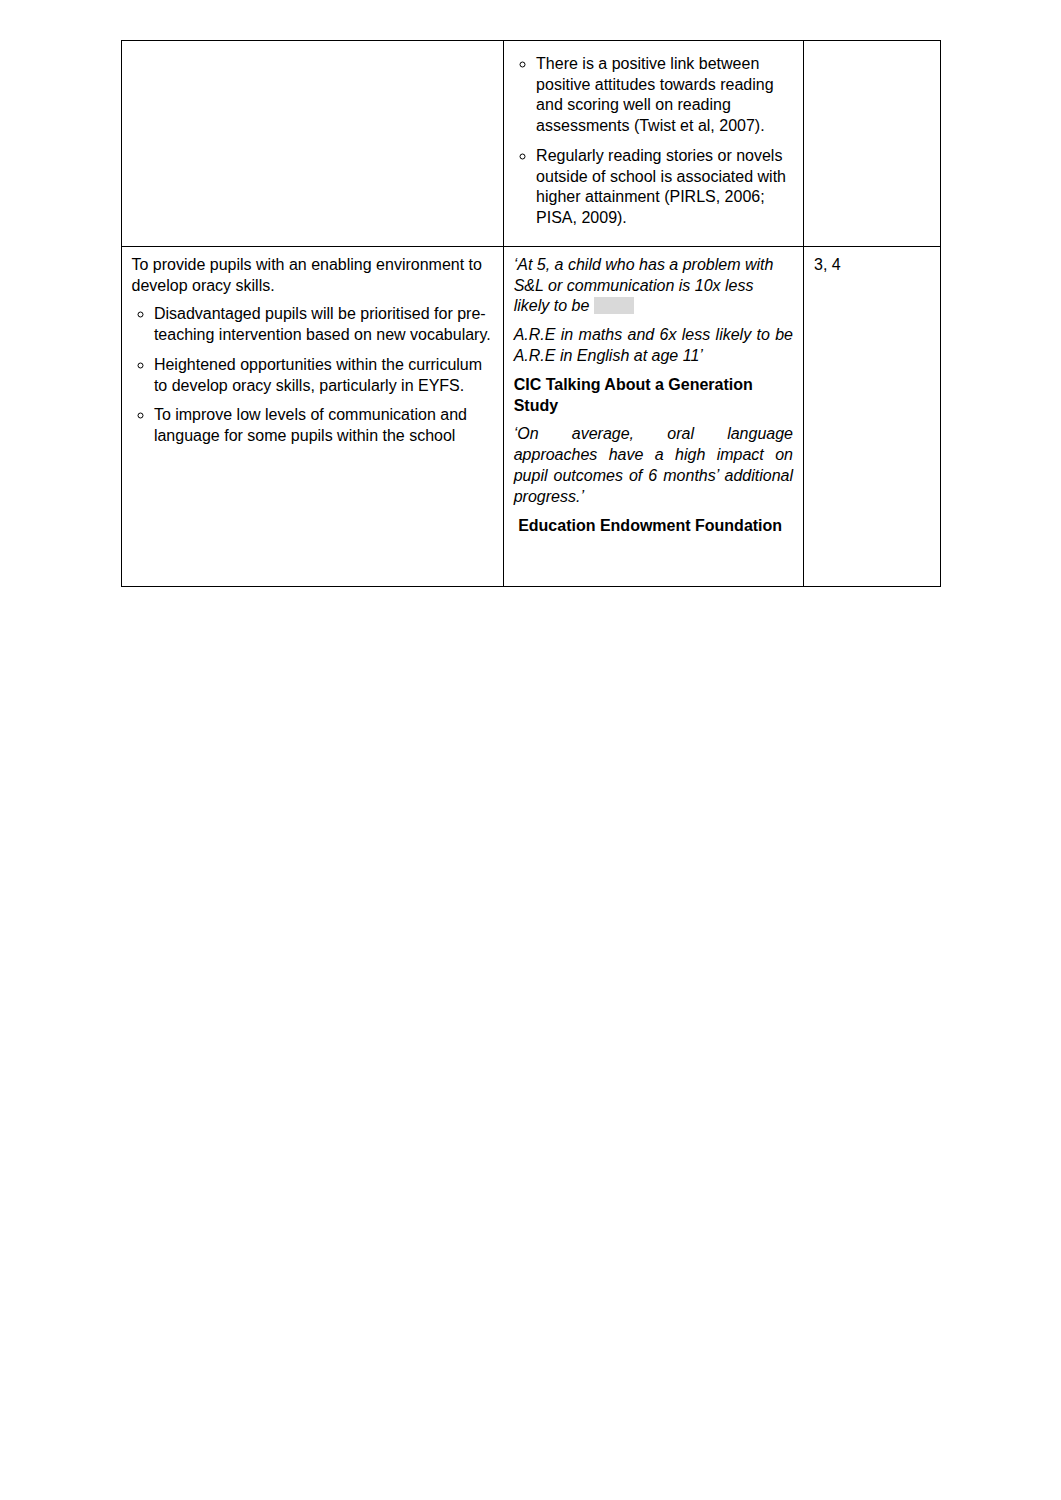| | There is a positive link between positive attitudes towards reading and scoring well on reading assessments (Twist et al, 2007). Regularly reading stories or novels outside of school is associated with higher attainment (PIRLS, 2006; PISA, 2009). | |
| To provide pupils with an enabling environment to develop oracy skills. Disadvantaged pupils will be prioritised for pre-teaching intervention based on new vocabulary. Heightened opportunities within the curriculum to develop oracy skills, particularly in EYFS. To improve low levels of communication and language for some pupils within the school | ‘At 5, a child who has a problem with S&L or communication is 10x less likely to be A.R.E in maths and 6x less likely to be A.R.E in English at age 11’ CIC Talking About a Generation Study ‘On average, oral language approaches have a high impact on pupil outcomes of 6 months’ additional progress.’ Education Endowment Foundation | 3, 4 |